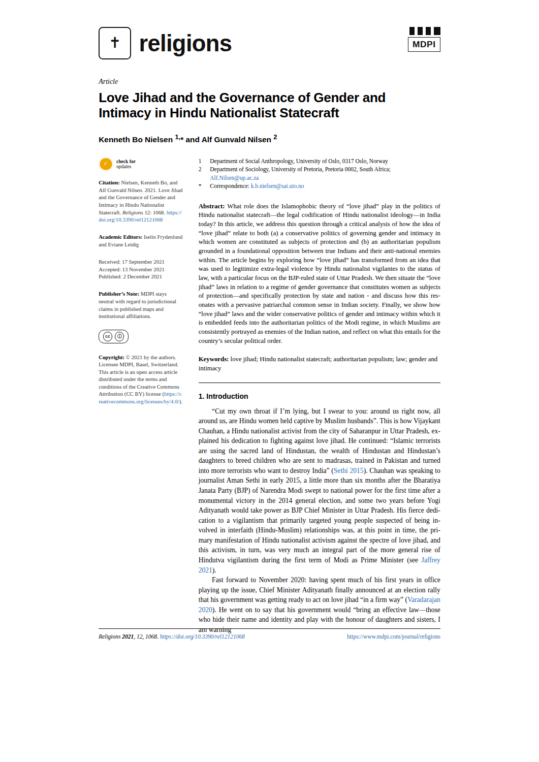✝
religions
MDPI
Article
Love Jihad and the Governance of Gender and Intimacy in Hindu Nationalist Statecraft
Kenneth Bo Nielsen 1,* and Alf Gunvald Nilsen 2
✓
check forupdates
Citation: Nielsen, Kenneth Bo, and Alf Gunvald Nilsen. 2021. Love Jihad and the Governance of Gender and Intimacy in Hindu Nationalist Statecraft. Religions 12: 1068. https://doi.org/10.3390/rel12121068
Academic Editors: Iselin Frydenlund and Eviane Leidig
Received: 17 September 2021
Accepted: 13 November 2021
Published: 2 December 2021
Publisher’s Note: MDPI stays neutral with regard to jurisdictional claims in published maps and institutional affiliations.
cc ⓘ
Copyright: © 2021 by the authors. Licensee MDPI, Basel, Switzerland. This article is an open access article distributed under the terms and conditions of the Creative Commons Attribution (CC BY) license (https://creativecommons.org/licenses/by/4.0/).
1
Department of Social Anthropology, University of Oslo, 0317 Oslo, Norway
2
Department of Sociology, University of Pretoria, Pretoria 0002, South Africa; Alf.Nilsen@up.ac.za
*
Correspondence: k.b.nielsen@sai.uio.no
Abstract: What role does the Islamophobic theory of “love jihad” play in the politics of Hindu nationalist statecraft—the legal codification of Hindu nationalist ideology—in India today? In this article, we address this question through a critical analysis of how the idea of “love jihad” relate to both (a) a conservative politics of governing gender and intimacy in which women are constituted as subjects of protection and (b) an authoritarian populism grounded in a foundational opposition between true Indians and their anti-national enemies within. The article begins by exploring how “love jihad” has transformed from an idea that was used to legitimize extra-legal violence by Hindu nationalist vigilantes to the status of law, with a particular focus on the BJP-ruled state of Uttar Pradesh. We then situate the “love jihad” laws in relation to a regime of gender governance that constitutes women as subjects of protection—and specifically protection by state and nation - and discuss how this resonates with a pervasive patriarchal common sense in Indian society. Finally, we show how “love jihad” laws and the wider conservative politics of gender and intimacy within which it is embedded feeds into the authoritarian politics of the Modi regime, in which Muslims are consistently portrayed as enemies of the Indian nation, and reflect on what this entails for the country’s secular political order.
Keywords: love jihad; Hindu nationalist statecraft; authoritarian populism; law; gender and intimacy
1. Introduction
“Cut my own throat if I’m lying, but I swear to you: around us right now, all around us, are Hindu women held captive by Muslim husbands”. This is how Vijaykant Chauhan, a Hindu nationalist activist from the city of Saharanpur in Uttar Pradesh, explained his dedication to fighting against love jihad. He continued: “Islamic terrorists are using the sacred land of Hindustan, the wealth of Hindustan and Hindustan’s daughters to breed children who are sent to madrasas, trained in Pakistan and turned into more terrorists who want to destroy India” (Sethi 2015). Chauhan was speaking to journalist Aman Sethi in early 2015, a little more than six months after the Bharatiya Janata Party (BJP) of Narendra Modi swept to national power for the first time after a monumental victory in the 2014 general election, and some two years before Yogi Adityanath would take power as BJP Chief Minister in Uttar Pradesh. His fierce dedication to a vigilantism that primarily targeted young people suspected of being involved in interfaith (Hindu-Muslim) relationships was, at this point in time, the primary manifestation of Hindu nationalist activism against the spectre of love jihad, and this activism, in turn, was very much an integral part of the more general rise of Hindutva vigilantism during the first term of Modi as Prime Minister (see Jaffrey 2021).
Fast forward to November 2020: having spent much of his first years in office playing up the issue, Chief Minister Adityanath finally announced at an election rally that his government was getting ready to act on love jihad “in a firm way” (Varadarajan 2020). He went on to say that his government would “bring an effective law—those who hide their name and identity and play with the honour of daughters and sisters, I am warning
Religions 2021, 12, 1068. https://doi.org/10.3390/rel12121068
https://www.mdpi.com/journal/religions